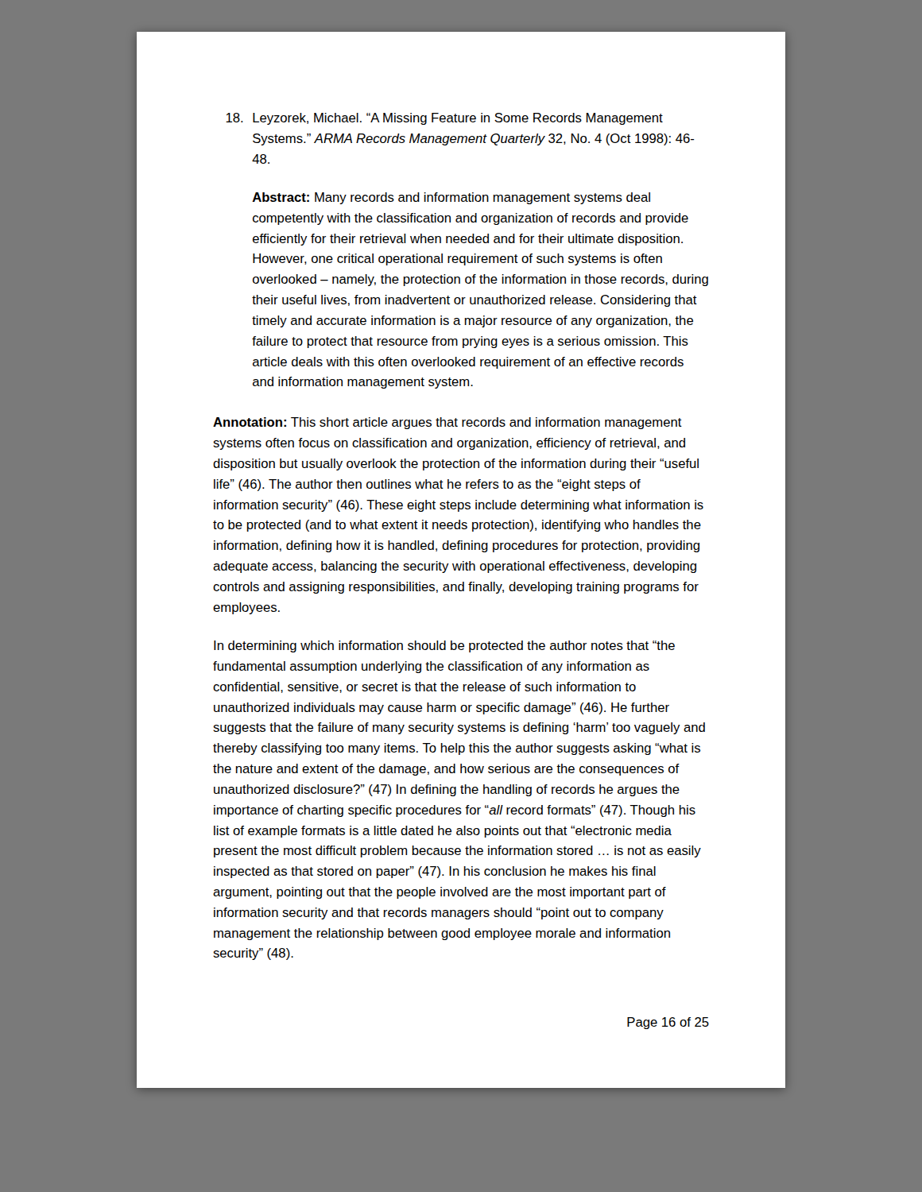Leyzorek, Michael. “A Missing Feature in Some Records Management Systems.” ARMA Records Management Quarterly 32, No. 4 (Oct 1998): 46-48.
Abstract: Many records and information management systems deal competently with the classification and organization of records and provide efficiently for their retrieval when needed and for their ultimate disposition. However, one critical operational requirement of such systems is often overlooked – namely, the protection of the information in those records, during their useful lives, from inadvertent or unauthorized release. Considering that timely and accurate information is a major resource of any organization, the failure to protect that resource from prying eyes is a serious omission. This article deals with this often overlooked requirement of an effective records and information management system.
Annotation: This short article argues that records and information management systems often focus on classification and organization, efficiency of retrieval, and disposition but usually overlook the protection of the information during their “useful life” (46). The author then outlines what he refers to as the “eight steps of information security” (46). These eight steps include determining what information is to be protected (and to what extent it needs protection), identifying who handles the information, defining how it is handled, defining procedures for protection, providing adequate access, balancing the security with operational effectiveness, developing controls and assigning responsibilities, and finally, developing training programs for employees.
In determining which information should be protected the author notes that “the fundamental assumption underlying the classification of any information as confidential, sensitive, or secret is that the release of such information to unauthorized individuals may cause harm or specific damage” (46). He further suggests that the failure of many security systems is defining ‘harm’ too vaguely and thereby classifying too many items. To help this the author suggests asking “what is the nature and extent of the damage, and how serious are the consequences of unauthorized disclosure?” (47) In defining the handling of records he argues the importance of charting specific procedures for “all record formats” (47). Though his list of example formats is a little dated he also points out that “electronic media present the most difficult problem because the information stored … is not as easily inspected as that stored on paper” (47). In his conclusion he makes his final argument, pointing out that the people involved are the most important part of information security and that records managers should “point out to company management the relationship between good employee morale and information security” (48).
Page 16 of 25